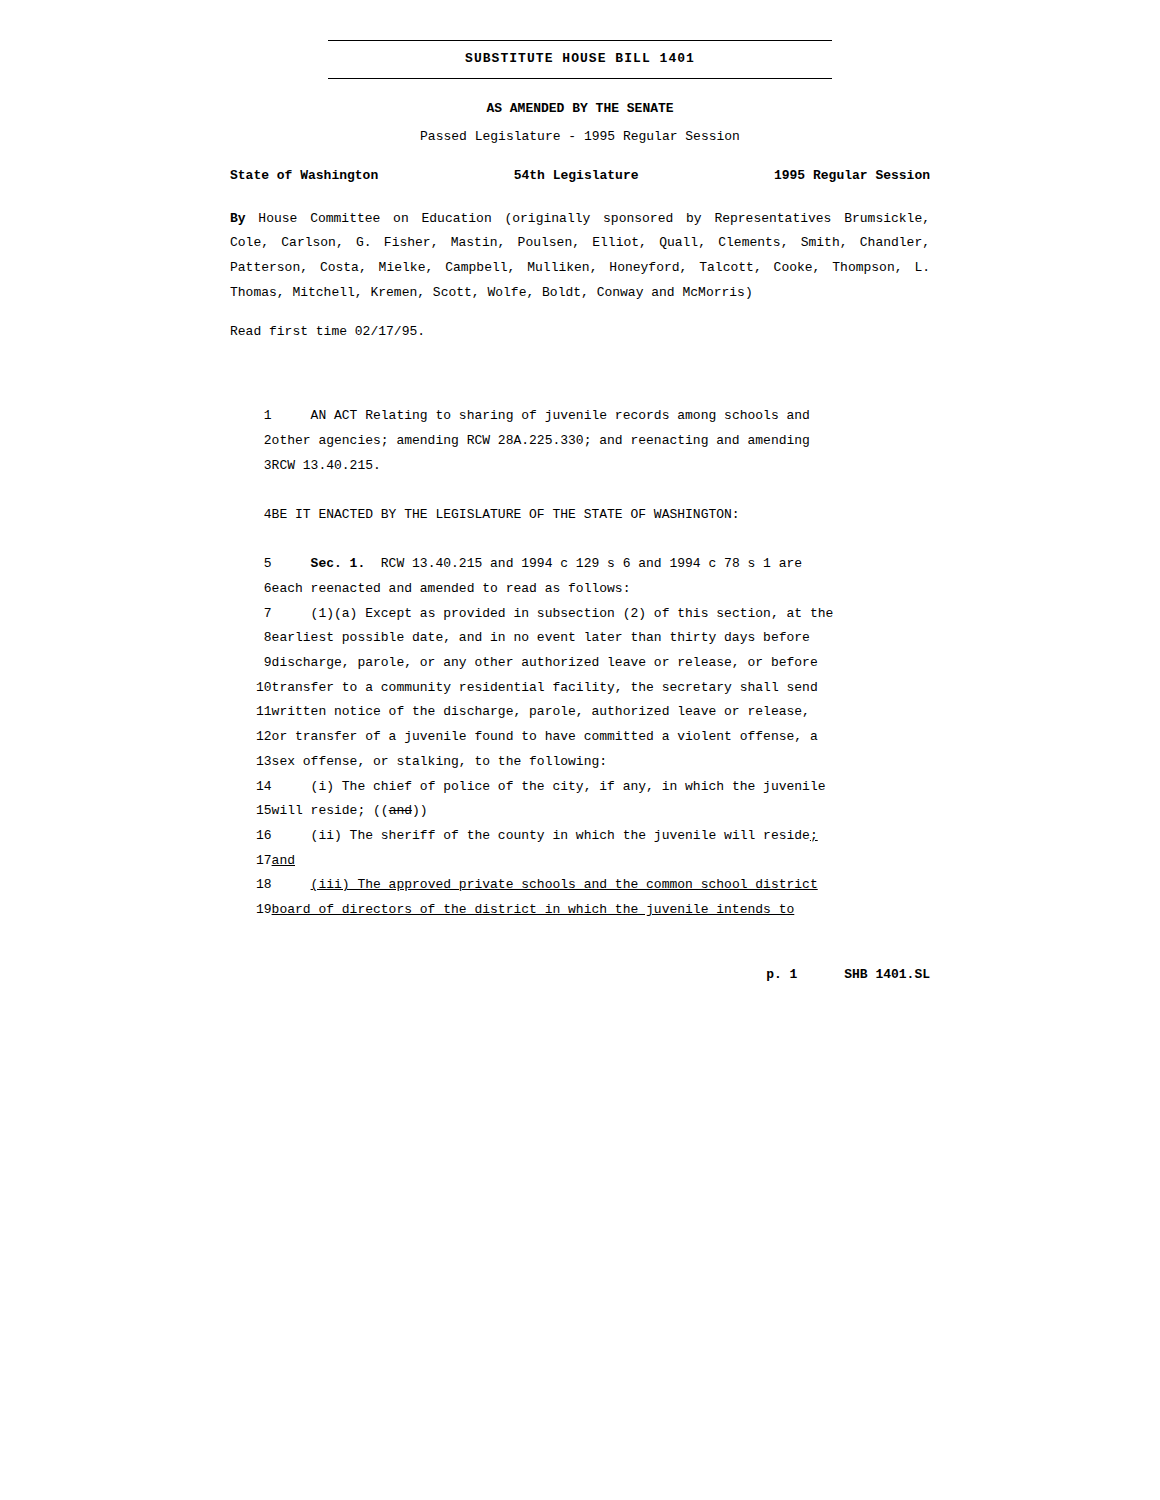SUBSTITUTE HOUSE BILL 1401
AS AMENDED BY THE SENATE
Passed Legislature - 1995 Regular Session
State of Washington 54th Legislature 1995 Regular Session
By House Committee on Education (originally sponsored by Representatives Brumsickle, Cole, Carlson, G. Fisher, Mastin, Poulsen, Elliot, Quall, Clements, Smith, Chandler, Patterson, Costa, Mielke, Campbell, Mulliken, Honeyford, Talcott, Cooke, Thompson, L. Thomas, Mitchell, Kremen, Scott, Wolfe, Boldt, Conway and McMorris)
Read first time 02/17/95.
| 1 | AN ACT Relating to sharing of juvenile records among schools and |
| 2 | other agencies; amending RCW 28A.225.330; and reenacting and amending |
| 3 | RCW 13.40.215. |
| 4 | BE IT ENACTED BY THE LEGISLATURE OF THE STATE OF WASHINGTON: |
| 5 | Sec. 1. RCW 13.40.215 and 1994 c 129 s 6 and 1994 c 78 s 1 are |
| 6 | each reenacted and amended to read as follows: |
| 7 | (1)(a) Except as provided in subsection (2) of this section, at the |
| 8 | earliest possible date, and in no event later than thirty days before |
| 9 | discharge, parole, or any other authorized leave or release, or before |
| 10 | transfer to a community residential facility, the secretary shall send |
| 11 | written notice of the discharge, parole, authorized leave or release, |
| 12 | or transfer of a juvenile found to have committed a violent offense, a |
| 13 | sex offense, or stalking, to the following: |
| 14 | (i) The chief of police of the city, if any, in which the juvenile |
| 15 | will reside; (( and )) |
| 16 | (ii) The sheriff of the county in which the juvenile will reside ; |
| 17 | and |
| 18 | (iii) The approved private schools and the common school district |
| 19 | board of directors of the district in which the juvenile intends to |
p. 1 SHB 1401.SL